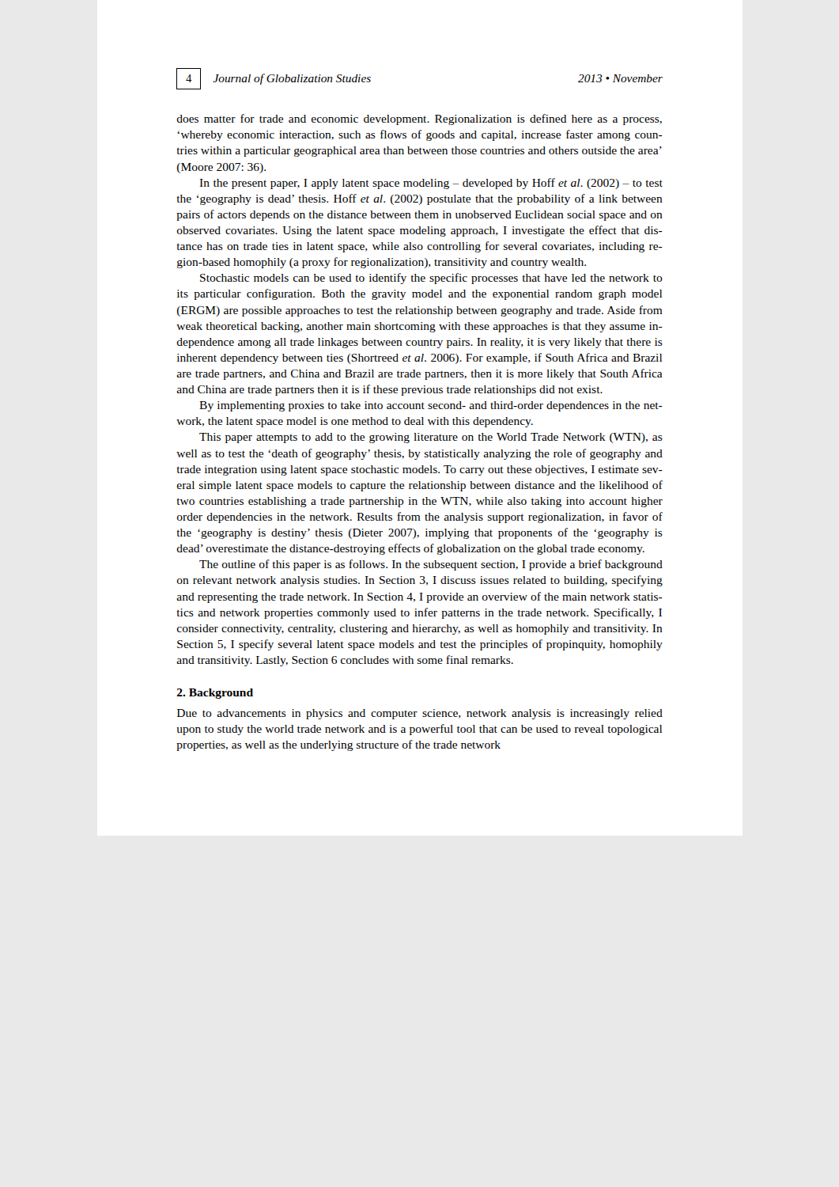4
Journal of Globalization Studies
2013 • November
does matter for trade and economic development. Regionalization is defined here as a process, ‘whereby economic interaction, such as flows of goods and capital, increase faster among countries within a particular geographical area than between those countries and others outside the area’ (Moore 2007: 36).
In the present paper, I apply latent space modeling – developed by Hoff et al. (2002) – to test the ‘geography is dead’ thesis. Hoff et al. (2002) postulate that the probability of a link between pairs of actors depends on the distance between them in unobserved Euclidean social space and on observed covariates. Using the latent space modeling approach, I investigate the effect that distance has on trade ties in latent space, while also controlling for several covariates, including region-based homophily (a proxy for regionalization), transitivity and country wealth.
Stochastic models can be used to identify the specific processes that have led the network to its particular configuration. Both the gravity model and the exponential random graph model (ERGM) are possible approaches to test the relationship between geography and trade. Aside from weak theoretical backing, another main shortcoming with these approaches is that they assume independence among all trade linkages between country pairs. In reality, it is very likely that there is inherent dependency between ties (Shortreed et al. 2006). For example, if South Africa and Brazil are trade partners, and China and Brazil are trade partners, then it is more likely that South Africa and China are trade partners then it is if these previous trade relationships did not exist.
By implementing proxies to take into account second- and third-order dependences in the network, the latent space model is one method to deal with this dependency.
This paper attempts to add to the growing literature on the World Trade Network (WTN), as well as to test the ‘death of geography’ thesis, by statistically analyzing the role of geography and trade integration using latent space stochastic models. To carry out these objectives, I estimate several simple latent space models to capture the relationship between distance and the likelihood of two countries establishing a trade partnership in the WTN, while also taking into account higher order dependencies in the network. Results from the analysis support regionalization, in favor of the ‘geography is destiny’ thesis (Dieter 2007), implying that proponents of the ‘geography is dead’ overestimate the distance-destroying effects of globalization on the global trade economy.
The outline of this paper is as follows. In the subsequent section, I provide a brief background on relevant network analysis studies. In Section 3, I discuss issues related to building, specifying and representing the trade network. In Section 4, I provide an overview of the main network statistics and network properties commonly used to infer patterns in the trade network. Specifically, I consider connectivity, centrality, clustering and hierarchy, as well as homophily and transitivity. In Section 5, I specify several latent space models and test the principles of propinquity, homophily and transitivity. Lastly, Section 6 concludes with some final remarks.
2. Background
Due to advancements in physics and computer science, network analysis is increasingly relied upon to study the world trade network and is a powerful tool that can be used to reveal topological properties, as well as the underlying structure of the trade network